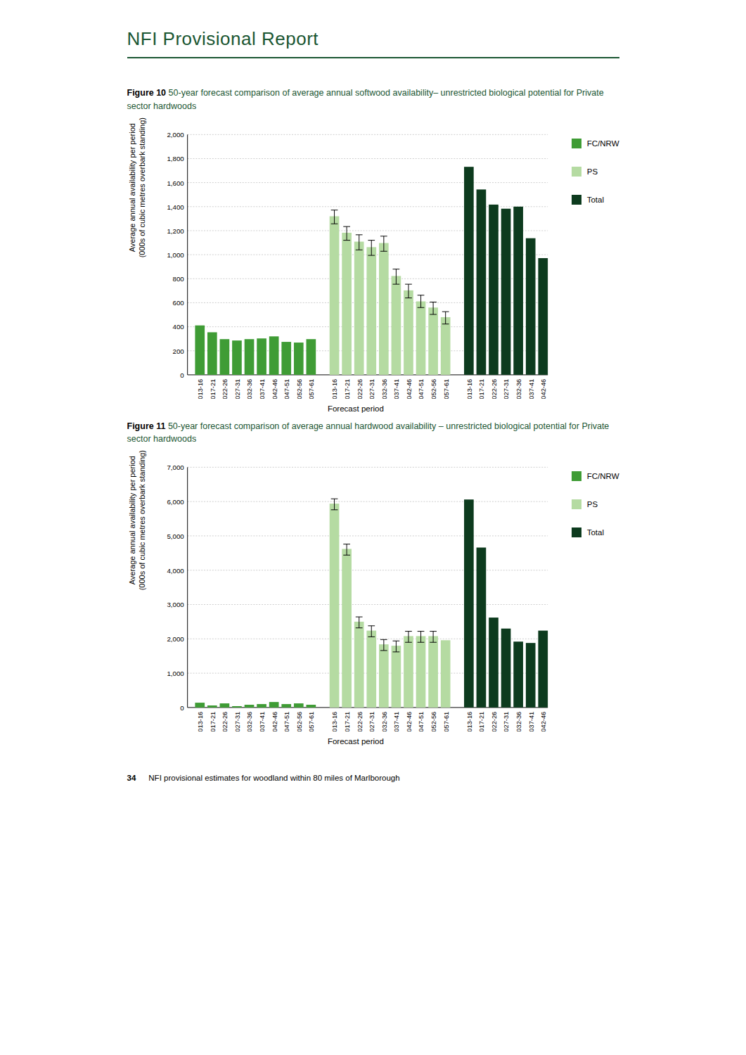NFI Provisional Report
Figure 10 50-year forecast comparison of average annual softwood availability– unrestricted biological potential for Private sector hardwoods
Average annual availability per period
(000s of cubic metres overbark standing)
2,000 1,800 1,600 1,400 1,200 1,000 800 600 400 200 0 2013-16 2017-21 2022-26 2027-31 2032-36 2037-41 2042-46 2047-51 2052-56 2057-61 2013-16 2017-21 2022-26 2027-31 2032-36 2037-41 2042-46 2047-51 2052-56 2057-61 2013-16 2017-21 2022-26 2027-31 2032-36 2037-41 2042-46
Forecast period
FC/NRW
PS
Total
Figure 11 50-year forecast comparison of average annual hardwood availability – unrestricted biological potential for Private sector hardwoods
Average annual availability per period
(000s of cubic metres overbark standing)
7,000 6,000 5,000 4,000 3,000 2,000 1,000 0 2013-16 2017-21 2022-26 2027-31 2032-36 2037-41 2042-46 2047-51 2052-56 2057-61 2013-16 2017-21 2022-26 2027-31 2032-36 2037-41 2042-46 2047-51 2052-56 2057-61 2013-16 2017-21 2022-26 2027-31 2032-36 2037-41 2042-46
Forecast period
FC/NRW
PS
Total
34 NFI provisional estimates for woodland within 80 miles of Marlborough